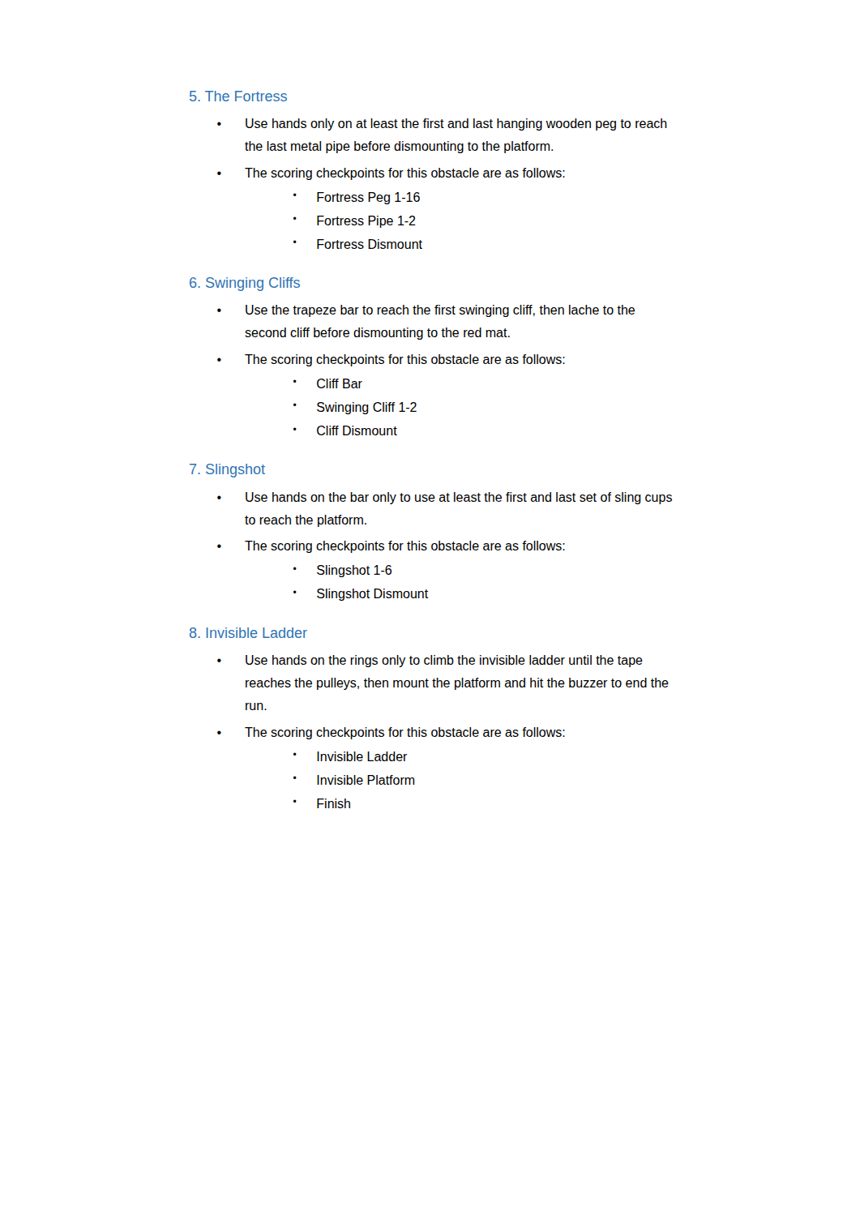5. The Fortress
Use hands only on at least the first and last hanging wooden peg to reach the last metal pipe before dismounting to the platform.
The scoring checkpoints for this obstacle are as follows:
Fortress Peg 1-16
Fortress Pipe 1-2
Fortress Dismount
6. Swinging Cliffs
Use the trapeze bar to reach the first swinging cliff, then lache to the second cliff before dismounting to the red mat.
The scoring checkpoints for this obstacle are as follows:
Cliff Bar
Swinging Cliff 1-2
Cliff Dismount
7. Slingshot
Use hands on the bar only to use at least the first and last set of sling cups to reach the platform.
The scoring checkpoints for this obstacle are as follows:
Slingshot 1-6
Slingshot Dismount
8. Invisible Ladder
Use hands on the rings only to climb the invisible ladder until the tape reaches the pulleys, then mount the platform and hit the buzzer to end the run.
The scoring checkpoints for this obstacle are as follows:
Invisible Ladder
Invisible Platform
Finish